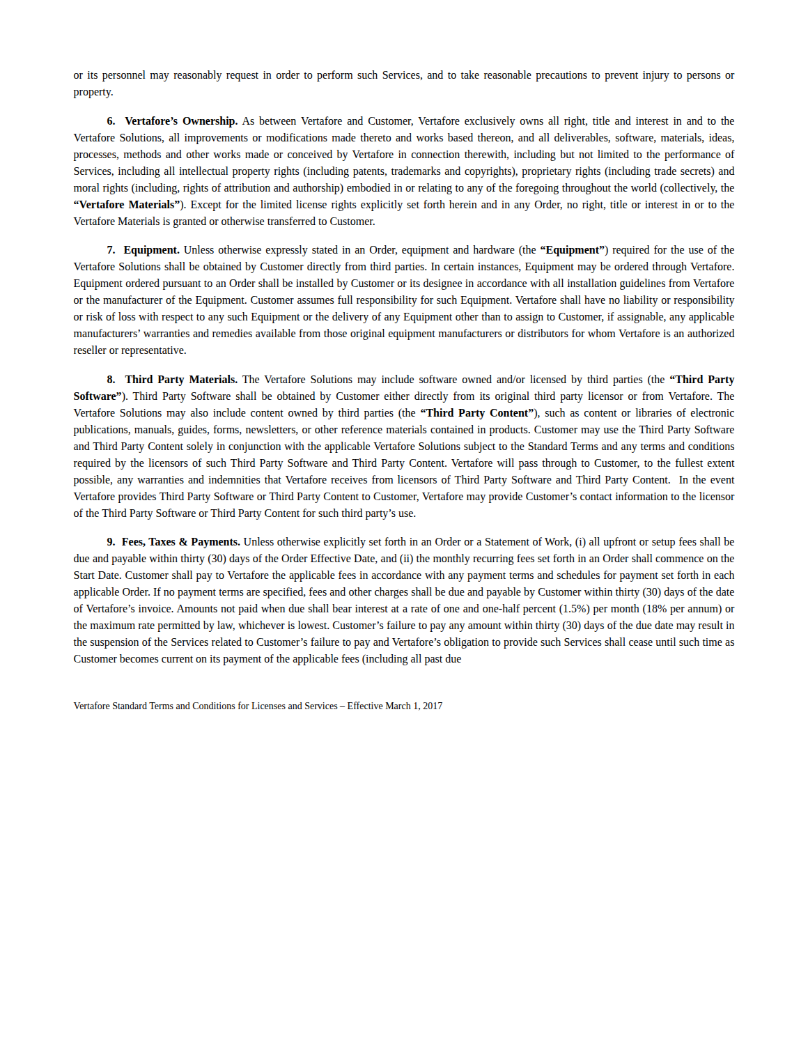or its personnel may reasonably request in order to perform such Services, and to take reasonable precautions to prevent injury to persons or property.
6. Vertafore’s Ownership. As between Vertafore and Customer, Vertafore exclusively owns all right, title and interest in and to the Vertafore Solutions, all improvements or modifications made thereto and works based thereon, and all deliverables, software, materials, ideas, processes, methods and other works made or conceived by Vertafore in connection therewith, including but not limited to the performance of Services, including all intellectual property rights (including patents, trademarks and copyrights), proprietary rights (including trade secrets) and moral rights (including, rights of attribution and authorship) embodied in or relating to any of the foregoing throughout the world (collectively, the “Vertafore Materials”). Except for the limited license rights explicitly set forth herein and in any Order, no right, title or interest in or to the Vertafore Materials is granted or otherwise transferred to Customer.
7. Equipment. Unless otherwise expressly stated in an Order, equipment and hardware (the “Equipment”) required for the use of the Vertafore Solutions shall be obtained by Customer directly from third parties. In certain instances, Equipment may be ordered through Vertafore. Equipment ordered pursuant to an Order shall be installed by Customer or its designee in accordance with all installation guidelines from Vertafore or the manufacturer of the Equipment. Customer assumes full responsibility for such Equipment. Vertafore shall have no liability or responsibility or risk of loss with respect to any such Equipment or the delivery of any Equipment other than to assign to Customer, if assignable, any applicable manufacturers’ warranties and remedies available from those original equipment manufacturers or distributors for whom Vertafore is an authorized reseller or representative.
8. Third Party Materials. The Vertafore Solutions may include software owned and/or licensed by third parties (the “Third Party Software”). Third Party Software shall be obtained by Customer either directly from its original third party licensor or from Vertafore. The Vertafore Solutions may also include content owned by third parties (the “Third Party Content”), such as content or libraries of electronic publications, manuals, guides, forms, newsletters, or other reference materials contained in products. Customer may use the Third Party Software and Third Party Content solely in conjunction with the applicable Vertafore Solutions subject to the Standard Terms and any terms and conditions required by the licensors of such Third Party Software and Third Party Content. Vertafore will pass through to Customer, to the fullest extent possible, any warranties and indemnities that Vertafore receives from licensors of Third Party Software and Third Party Content. In the event Vertafore provides Third Party Software or Third Party Content to Customer, Vertafore may provide Customer’s contact information to the licensor of the Third Party Software or Third Party Content for such third party’s use.
9. Fees, Taxes & Payments. Unless otherwise explicitly set forth in an Order or a Statement of Work, (i) all upfront or setup fees shall be due and payable within thirty (30) days of the Order Effective Date, and (ii) the monthly recurring fees set forth in an Order shall commence on the Start Date. Customer shall pay to Vertafore the applicable fees in accordance with any payment terms and schedules for payment set forth in each applicable Order. If no payment terms are specified, fees and other charges shall be due and payable by Customer within thirty (30) days of the date of Vertafore’s invoice. Amounts not paid when due shall bear interest at a rate of one and one-half percent (1.5%) per month (18% per annum) or the maximum rate permitted by law, whichever is lowest. Customer’s failure to pay any amount within thirty (30) days of the due date may result in the suspension of the Services related to Customer’s failure to pay and Vertafore’s obligation to provide such Services shall cease until such time as Customer becomes current on its payment of the applicable fees (including all past due
Vertafore Standard Terms and Conditions for Licenses and Services – Effective March 1, 2017